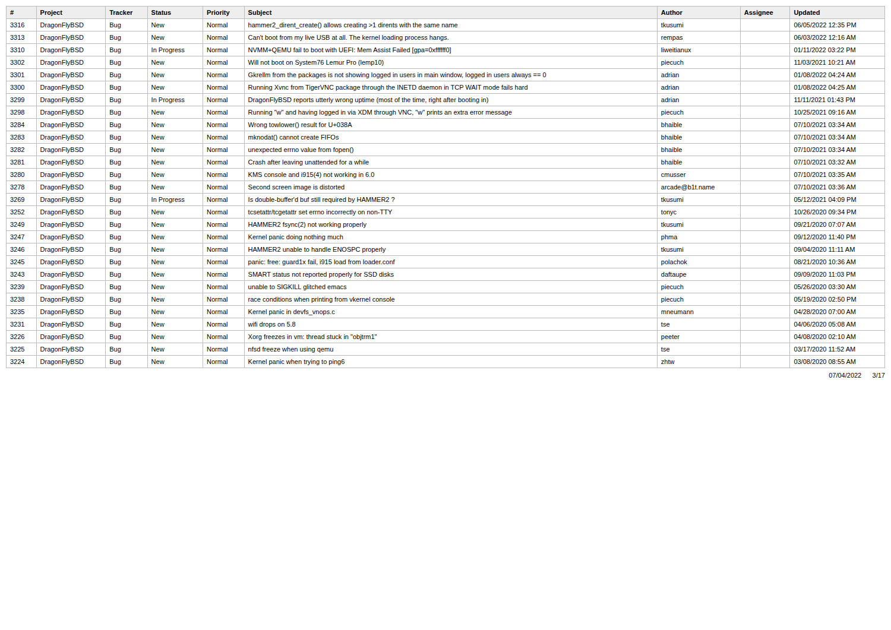| # | Project | Tracker | Status | Priority | Subject | Author | Assignee | Updated |
| --- | --- | --- | --- | --- | --- | --- | --- | --- |
| 3316 | DragonFlyBSD | Bug | New | Normal | hammer2_dirent_create() allows creating >1 dirents with the same name | tkusumi | | 06/05/2022 12:35 PM |
| 3313 | DragonFlyBSD | Bug | New | Normal | Can't boot from my live USB at all. The kernel loading process hangs. | rempas | | 06/03/2022 12:16 AM |
| 3310 | DragonFlyBSD | Bug | In Progress | Normal | NVMM+QEMU fail to boot with UEFI: Mem Assist Failed [gpa=0xffffff0] | liweitianux | | 01/11/2022 03:22 PM |
| 3302 | DragonFlyBSD | Bug | New | Normal | Will not boot on System76 Lemur Pro (lemp10) | piecuch | | 11/03/2021 10:21 AM |
| 3301 | DragonFlyBSD | Bug | New | Normal | Gkrellm from the packages is not showing logged in users in main window, logged in users always == 0 | adrian | | 01/08/2022 04:24 AM |
| 3300 | DragonFlyBSD | Bug | New | Normal | Running Xvnc from TigerVNC package through the INETD daemon in TCP WAIT mode fails hard | adrian | | 01/08/2022 04:25 AM |
| 3299 | DragonFlyBSD | Bug | In Progress | Normal | DragonFlyBSD reports utterly wrong uptime (most of the time, right after booting in) | adrian | | 11/11/2021 01:43 PM |
| 3298 | DragonFlyBSD | Bug | New | Normal | Running "w" and having logged in via XDM through VNC, "w" prints an extra error message | piecuch | | 10/25/2021 09:16 AM |
| 3284 | DragonFlyBSD | Bug | New | Normal | Wrong towlower() result for U+038A | bhaible | | 07/10/2021 03:34 AM |
| 3283 | DragonFlyBSD | Bug | New | Normal | mknodat() cannot create FIFOs | bhaible | | 07/10/2021 03:34 AM |
| 3282 | DragonFlyBSD | Bug | New | Normal | unexpected errno value from fopen() | bhaible | | 07/10/2021 03:34 AM |
| 3281 | DragonFlyBSD | Bug | New | Normal | Crash after leaving unattended for a while | bhaible | | 07/10/2021 03:32 AM |
| 3280 | DragonFlyBSD | Bug | New | Normal | KMS console and i915(4) not working in 6.0 | cmusser | | 07/10/2021 03:35 AM |
| 3278 | DragonFlyBSD | Bug | New | Normal | Second screen image is distorted | arcade@b1t.name | | 07/10/2021 03:36 AM |
| 3269 | DragonFlyBSD | Bug | In Progress | Normal | Is double-buffer'd buf still required by HAMMER2 ? | tkusumi | | 05/12/2021 04:09 PM |
| 3252 | DragonFlyBSD | Bug | New | Normal | tcsetattr/tcgetattr set errno incorrectly on non-TTY | tonyc | | 10/26/2020 09:34 PM |
| 3249 | DragonFlyBSD | Bug | New | Normal | HAMMER2 fsync(2) not working properly | tkusumi | | 09/21/2020 07:07 AM |
| 3247 | DragonFlyBSD | Bug | New | Normal | Kernel panic doing nothing much | phma | | 09/12/2020 11:40 PM |
| 3246 | DragonFlyBSD | Bug | New | Normal | HAMMER2 unable to handle ENOSPC properly | tkusumi | | 09/04/2020 11:11 AM |
| 3245 | DragonFlyBSD | Bug | New | Normal | panic: free: guard1x fail, i915 load from loader.conf | polachok | | 08/21/2020 10:36 AM |
| 3243 | DragonFlyBSD | Bug | New | Normal | SMART status not reported properly for SSD disks | daftaupe | | 09/09/2020 11:03 PM |
| 3239 | DragonFlyBSD | Bug | New | Normal | unable to SIGKILL glitched emacs | piecuch | | 05/26/2020 03:30 AM |
| 3238 | DragonFlyBSD | Bug | New | Normal | race conditions when printing from vkernel console | piecuch | | 05/19/2020 02:50 PM |
| 3235 | DragonFlyBSD | Bug | New | Normal | Kernel panic in devfs_vnops.c | mneumann | | 04/28/2020 07:00 AM |
| 3231 | DragonFlyBSD | Bug | New | Normal | wifi drops on 5.8 | tse | | 04/06/2020 05:08 AM |
| 3226 | DragonFlyBSD | Bug | New | Normal | Xorg freezes in vm: thread stuck in "objtrm1" | peeter | | 04/08/2020 02:10 AM |
| 3225 | DragonFlyBSD | Bug | New | Normal | nfsd freeze when using qemu | tse | | 03/17/2020 11:52 AM |
| 3224 | DragonFlyBSD | Bug | New | Normal | Kernel panic when trying to ping6 | zhtw | | 03/08/2020 08:55 AM |
07/04/2022 3/17